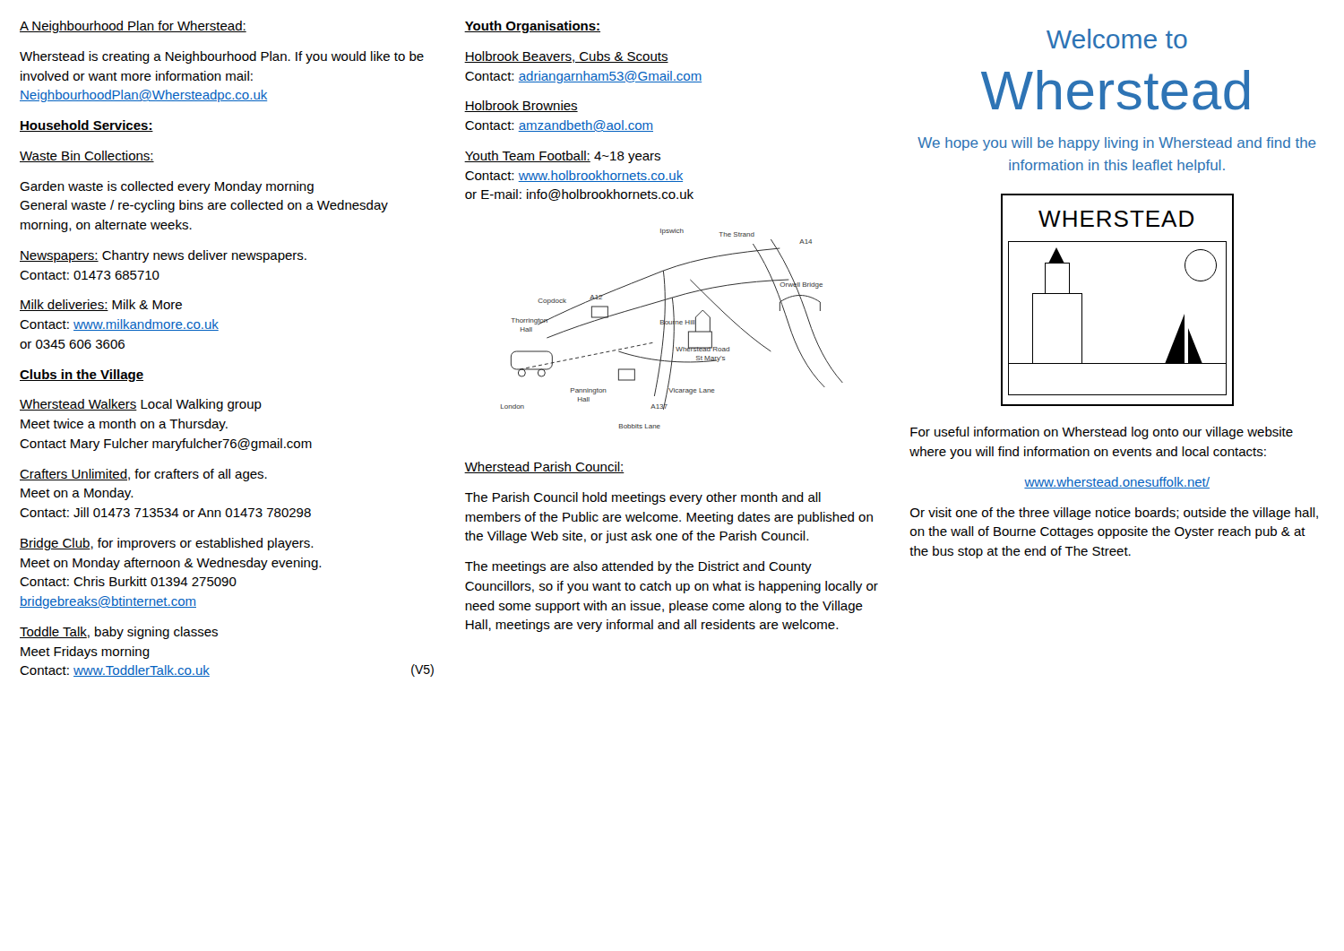A Neighbourhood Plan for Wherstead:
Wherstead is creating a Neighbourhood Plan. If you would like to be involved or want more information mail:
NeighbourhoodPlan@Whersteadpc.co.uk
Household Services:
Waste Bin Collections:
Garden waste is collected every Monday morning
General waste / re-cycling bins are collected on a Wednesday morning, on alternate weeks.
Newspapers: Chantry news deliver newspapers.
Contact: 01473 685710
Milk deliveries: Milk & More
Contact: www.milkandmore.co.uk
or 0345 606 3606
Clubs in the Village
Wherstead Walkers Local Walking group
Meet twice a month on a Thursday.
Contact Mary Fulcher maryfulcher76@gmail.com
Crafters Unlimited, for crafters of all ages.
Meet on a Monday.
Contact: Jill 01473 713534 or Ann 01473 780298
Bridge Club, for improvers or established players.
Meet on Monday afternoon & Wednesday evening.
Contact: Chris Burkitt 01394 275090
bridgebreaks@btinternet.com
Toddle Talk, baby signing classes
Meet Fridays morning
Contact: www.ToddlerTalk.co.uk (V5)
Youth Organisations:
Holbrook Beavers, Cubs & Scouts
Contact: adriangarnham53@Gmail.com
Holbrook Brownies
Contact: amzandbeth@aol.com
Youth Team Football: 4~18 years
Contact: www.holbrookhornets.co.uk
or E-mail: info@holbrookhornets.co.uk
Ipswich The Strand A14 Orwell Bridge Copdock A12 Thorrington Hall Pannington Hall London Bourne Hill Wherstead Road St Mary's Vicarage Lane Bobbits Lane A137
Wherstead Parish Council:
The Parish Council hold meetings every other month and all members of the Public are welcome. Meeting dates are published on the Village Web site, or just ask one of the Parish Council.
The meetings are also attended by the District and County Councillors, so if you want to catch up on what is happening locally or need some support with an issue, please come along to the Village Hall, meetings are very informal and all residents are welcome.
Welcome to
Wherstead
We hope you will be happy living in Wherstead and find the information in this leaflet helpful.
WHERSTEAD
For useful information on Wherstead log onto our village website where you will find information on events and local contacts:
www.wherstead.onesuffolk.net/
Or visit one of the three village notice boards; outside the village hall, on the wall of Bourne Cottages opposite the Oyster reach pub & at the bus stop at the end of The Street.